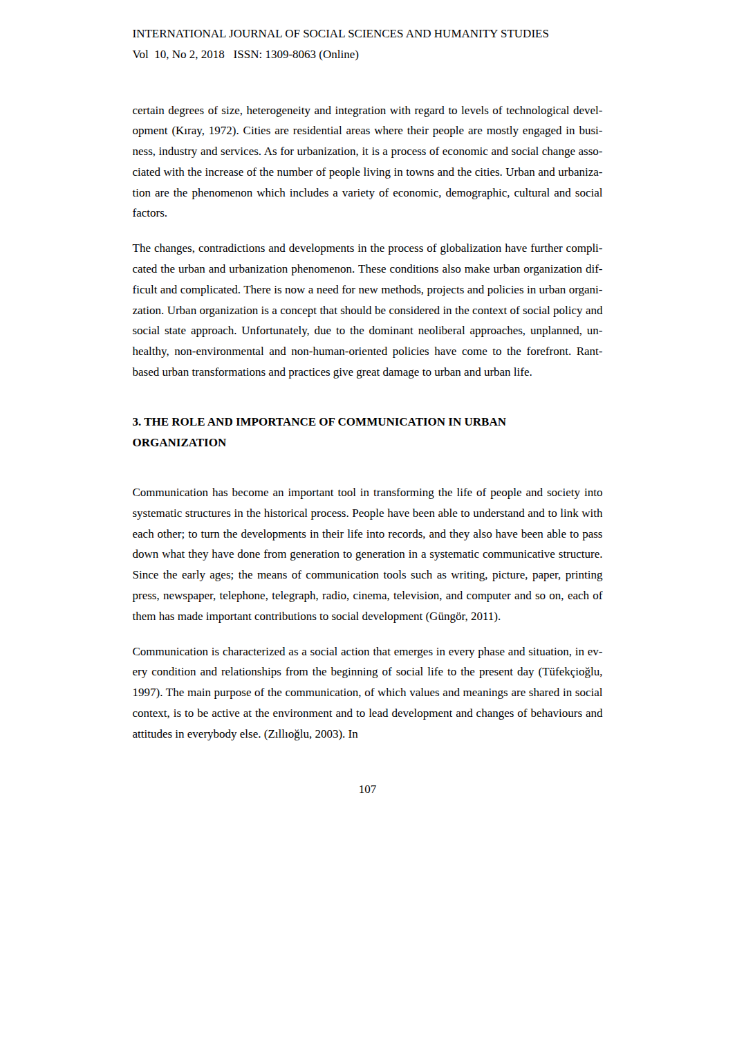INTERNATIONAL JOURNAL OF SOCIAL SCIENCES AND HUMANITY STUDIES
Vol 10, No 2, 2018 ISSN: 1309-8063 (Online)
certain degrees of size, heterogeneity and integration with regard to levels of technological development (Kıray, 1972). Cities are residential areas where their people are mostly engaged in business, industry and services. As for urbanization, it is a process of economic and social change associated with the increase of the number of people living in towns and the cities. Urban and urbanization are the phenomenon which includes a variety of economic, demographic, cultural and social factors.
The changes, contradictions and developments in the process of globalization have further complicated the urban and urbanization phenomenon. These conditions also make urban organization difficult and complicated. There is now a need for new methods, projects and policies in urban organization. Urban organization is a concept that should be considered in the context of social policy and social state approach. Unfortunately, due to the dominant neoliberal approaches, unplanned, unhealthy, non-environmental and non-human-oriented policies have come to the forefront. Rant-based urban transformations and practices give great damage to urban and urban life.
3. The role and importance of communication in urban organization
Communication has become an important tool in transforming the life of people and society into systematic structures in the historical process. People have been able to understand and to link with each other; to turn the developments in their life into records, and they also have been able to pass down what they have done from generation to generation in a systematic communicative structure. Since the early ages; the means of communication tools such as writing, picture, paper, printing press, newspaper, telephone, telegraph, radio, cinema, television, and computer and so on, each of them has made important contributions to social development (Güngör, 2011).
Communication is characterized as a social action that emerges in every phase and situation, in every condition and relationships from the beginning of social life to the present day (Tüfekçioğlu, 1997). The main purpose of the communication, of which values and meanings are shared in social context, is to be active at the environment and to lead development and changes of behaviours and attitudes in everybody else. (Zıllıoğlu, 2003). In
107